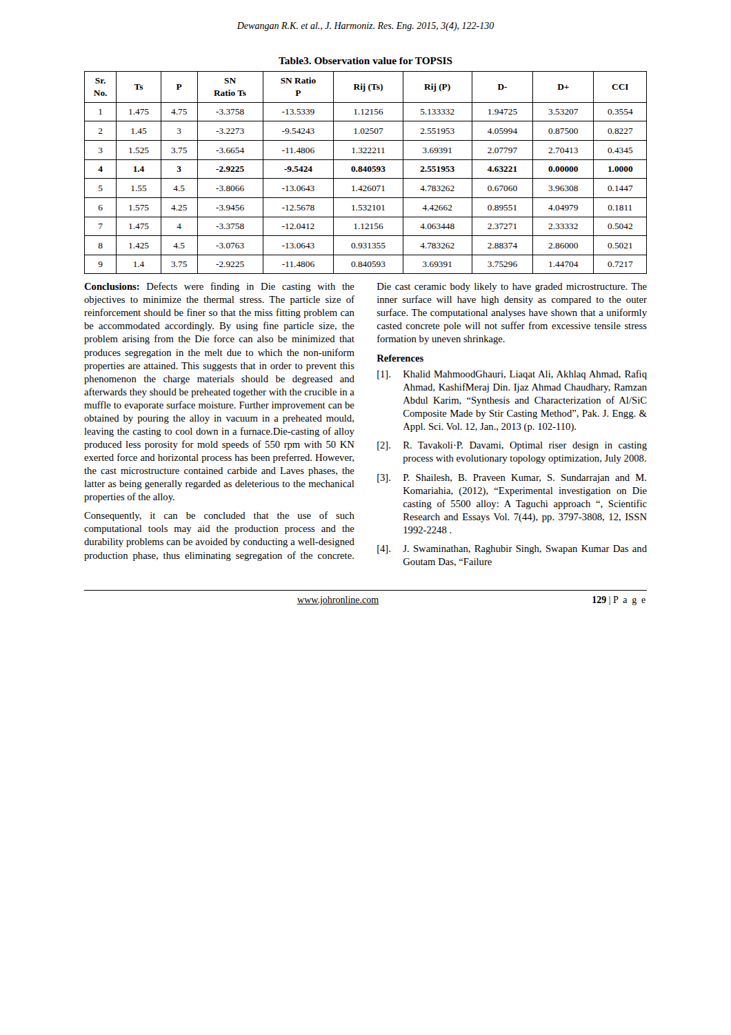Dewangan R.K. et al., J. Harmoniz. Res. Eng. 2015, 3(4), 122-130
Table3. Observation value for TOPSIS
| Sr. No. | Ts | P | SN Ratio Ts | SN Ratio P | Rij (Ts) | Rij (P) | D- | D+ | CCI |
| --- | --- | --- | --- | --- | --- | --- | --- | --- | --- |
| 1 | 1.475 | 4.75 | -3.3758 | -13.5339 | 1.12156 | 5.133332 | 1.94725 | 3.53207 | 0.3554 |
| 2 | 1.45 | 3 | -3.2273 | -9.54243 | 1.02507 | 2.551953 | 4.05994 | 0.87500 | 0.8227 |
| 3 | 1.525 | 3.75 | -3.6654 | -11.4806 | 1.322211 | 3.69391 | 2.07797 | 2.70413 | 0.4345 |
| 4 | 1.4 | 3 | -2.9225 | -9.5424 | 0.840593 | 2.551953 | 4.63221 | 0.00000 | 1.0000 |
| 5 | 1.55 | 4.5 | -3.8066 | -13.0643 | 1.426071 | 4.783262 | 0.67060 | 3.96308 | 0.1447 |
| 6 | 1.575 | 4.25 | -3.9456 | -12.5678 | 1.532101 | 4.42662 | 0.89551 | 4.04979 | 0.1811 |
| 7 | 1.475 | 4 | -3.3758 | -12.0412 | 1.12156 | 4.063448 | 2.37271 | 2.33332 | 0.5042 |
| 8 | 1.425 | 4.5 | -3.0763 | -13.0643 | 0.931355 | 4.783262 | 2.88374 | 2.86000 | 0.5021 |
| 9 | 1.4 | 3.75 | -2.9225 | -11.4806 | 0.840593 | 3.69391 | 3.75296 | 1.44704 | 0.7217 |
Conclusions: Defects were finding in Die casting with the objectives to minimize the thermal stress. The particle size of reinforcement should be finer so that the miss fitting problem can be accommodated accordingly. By using fine particle size, the problem arising from the Die force can also be minimized that produces segregation in the melt due to which the non-uniform properties are attained. This suggests that in order to prevent this phenomenon the charge materials should be degreased and afterwards they should be preheated together with the crucible in a muffle to evaporate surface moisture. Further improvement can be obtained by pouring the alloy in vacuum in a preheated mould, leaving the casting to cool down in a furnace.Die-casting of alloy produced less porosity for mold speeds of 550 rpm with 50 KN exerted force and horizontal process has been preferred. However, the cast microstructure contained carbide and Laves phases, the latter as being generally regarded as deleterious to the mechanical properties of the alloy.
Consequently, it can be concluded that the use of such computational tools may aid the production process and the durability problems can be avoided by conducting a well-designed production phase, thus eliminating segregation of the concrete. Die cast ceramic body likely to have graded microstructure. The inner surface will have high density as compared to the outer surface. The computational analyses have shown that a uniformly casted concrete pole will not suffer from excessive tensile stress formation by uneven shrinkage.
References
[1]. Khalid MahmoodGhauri, Liaqat Ali, Akhlaq Ahmad, Rafiq Ahmad, KashifMeraj Din. Ijaz Ahmad Chaudhary, Ramzan Abdul Karim, “Synthesis and Characterization of Al/SiC Composite Made by Stir Casting Method”, Pak. J. Engg. & Appl. Sci. Vol. 12, Jan., 2013 (p. 102-110).
[2]. R. Tavakoli·P. Davami, Optimal riser design in casting process with evolutionary topology optimization, July 2008.
[3]. P. Shailesh, B. Praveen Kumar, S. Sundarrajan and M. Komariahia, (2012), “Experimental investigation on Die casting of 5500 alloy: A Taguchi approach “, Scientific Research and Essays Vol. 7(44), pp. 3797-3808, 12, ISSN 1992-2248 .
[4]. J. Swaminathan, Raghubir Singh, Swapan Kumar Das and Goutam Das, “Failure
www.johronline.com 129 | P a g e